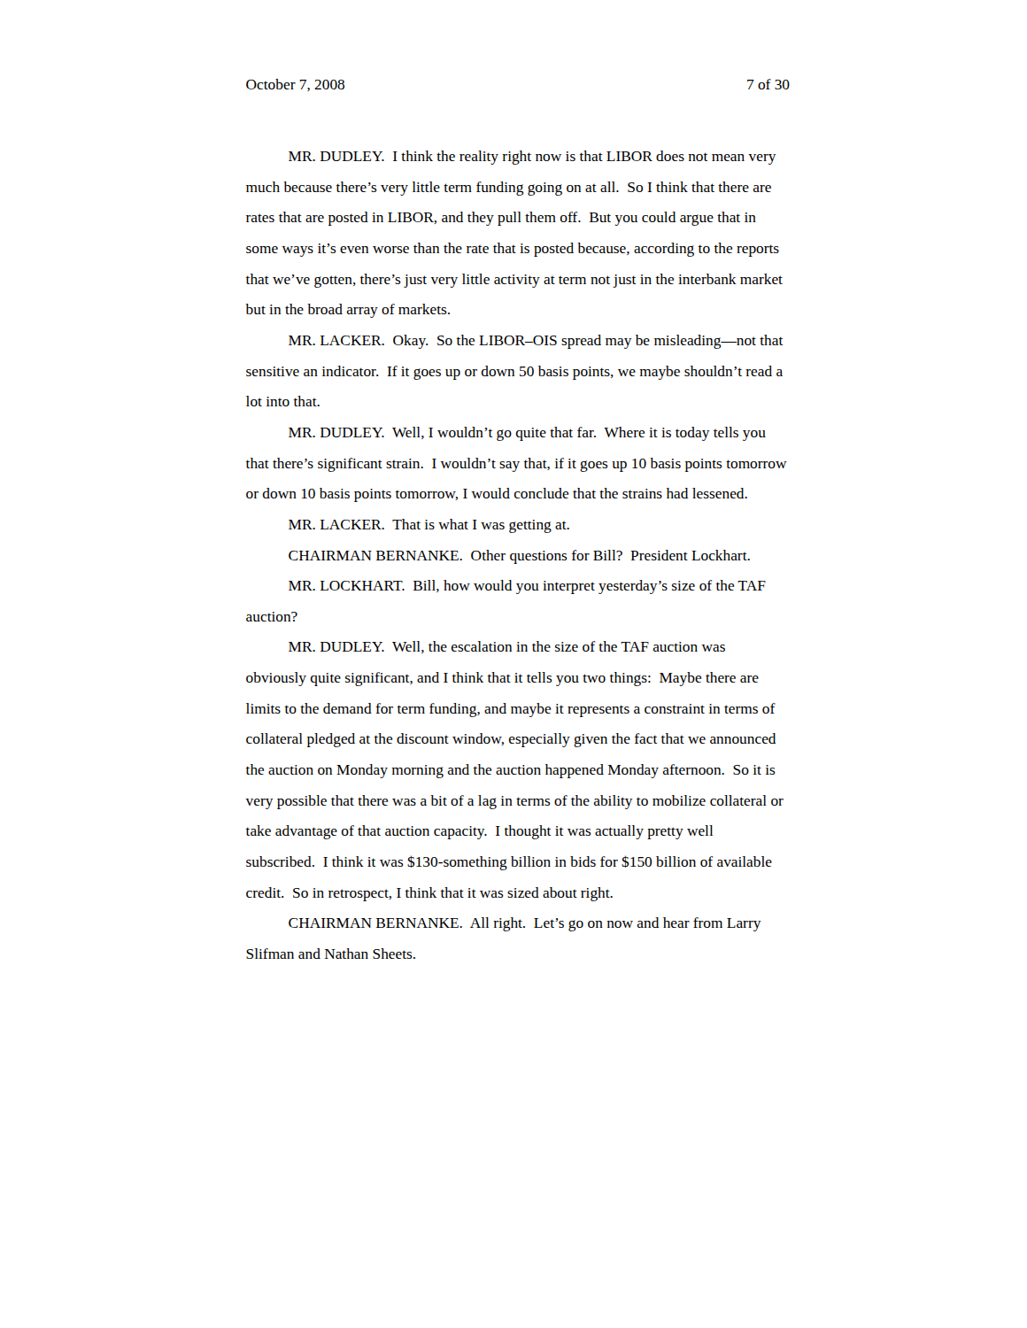October 7, 2008
7 of 30
MR. DUDLEY. I think the reality right now is that LIBOR does not mean very much because there’s very little term funding going on at all. So I think that there are rates that are posted in LIBOR, and they pull them off. But you could argue that in some ways it’s even worse than the rate that is posted because, according to the reports that we’ve gotten, there’s just very little activity at term not just in the interbank market but in the broad array of markets.
MR. LACKER. Okay. So the LIBOR–OIS spread may be misleading—not that sensitive an indicator. If it goes up or down 50 basis points, we maybe shouldn’t read a lot into that.
MR. DUDLEY. Well, I wouldn’t go quite that far. Where it is today tells you that there’s significant strain. I wouldn’t say that, if it goes up 10 basis points tomorrow or down 10 basis points tomorrow, I would conclude that the strains had lessened.
MR. LACKER. That is what I was getting at.
CHAIRMAN BERNANKE. Other questions for Bill? President Lockhart.
MR. LOCKHART. Bill, how would you interpret yesterday’s size of the TAF auction?
MR. DUDLEY. Well, the escalation in the size of the TAF auction was obviously quite significant, and I think that it tells you two things: Maybe there are limits to the demand for term funding, and maybe it represents a constraint in terms of collateral pledged at the discount window, especially given the fact that we announced the auction on Monday morning and the auction happened Monday afternoon. So it is very possible that there was a bit of a lag in terms of the ability to mobilize collateral or take advantage of that auction capacity. I thought it was actually pretty well subscribed. I think it was $130-something billion in bids for $150 billion of available credit. So in retrospect, I think that it was sized about right.
CHAIRMAN BERNANKE. All right. Let’s go on now and hear from Larry Slifman and Nathan Sheets.